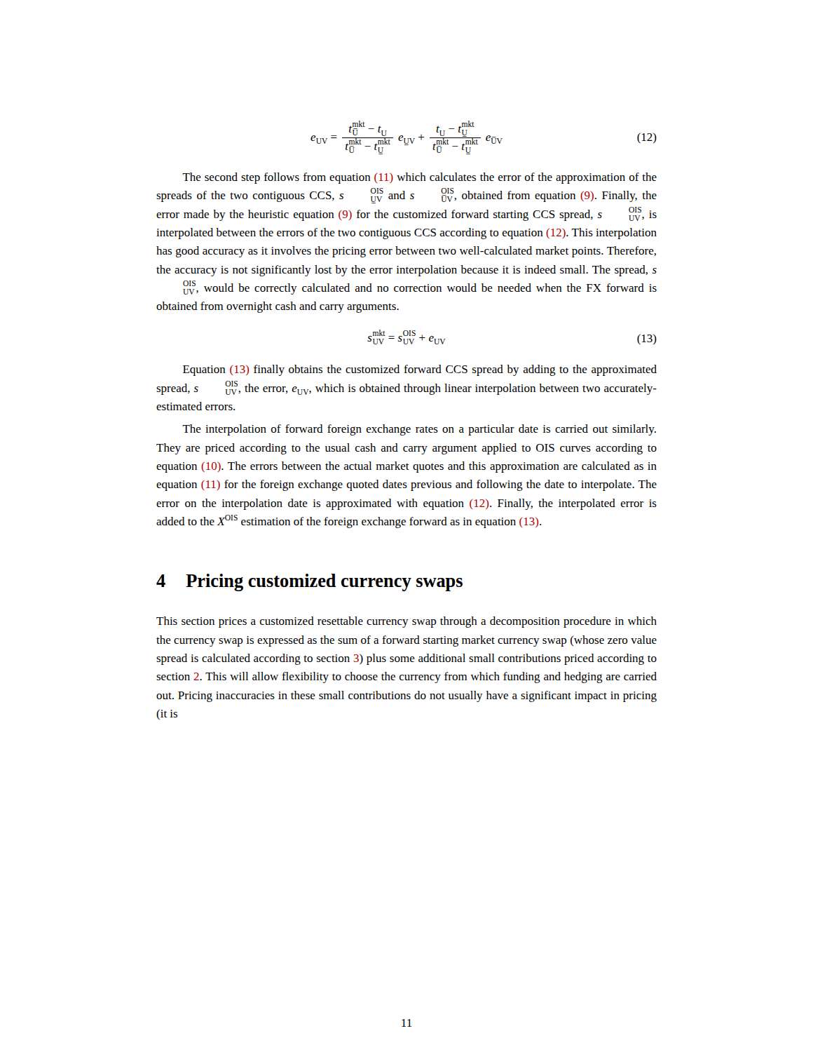eUV = tmkt U̅ − tU tmkt U̅ − tmkt U̲ eU̲V + tU − tmkt U̲ tmkt U̅ − tmkt U̲ eU̅V
(12)
The second step follows from equation (11) which calculates the error of the approximation of the spreads of the two contiguous CCS, sOIS U̲V and sOIS U̅V, obtained from equation (9). Finally, the error made by the heuristic equation (9) for the customized forward starting CCS spread, sOIS UV, is interpolated between the errors of the two contiguous CCS according to equation (12). This interpolation has good accuracy as it involves the pricing error between two well-calculated market points. Therefore, the accuracy is not significantly lost by the error interpolation because it is indeed small. The spread, sOIS UV, would be correctly calculated and no correction would be needed when the FX forward is obtained from overnight cash and carry arguments.
smkt UV = sOIS UV + eUV
(13)
Equation (13) finally obtains the customized forward CCS spread by adding to the approximated spread, sOIS UV, the error, eUV, which is obtained through linear interpolation between two accurately-estimated errors.
The interpolation of forward foreign exchange rates on a particular date is carried out similarly. They are priced according to the usual cash and carry argument applied to OIS curves according to equation (10). The errors between the actual market quotes and this approximation are calculated as in equation (11) for the foreign exchange quoted dates previous and following the date to interpolate. The error on the interpolation date is approximated with equation (12). Finally, the interpolated error is added to the XOIS estimation of the foreign exchange forward as in equation (13).
4 Pricing customized currency swaps
This section prices a customized resettable currency swap through a decomposition procedure in which the currency swap is expressed as the sum of a forward starting market currency swap (whose zero value spread is calculated according to section 3) plus some additional small contributions priced according to section 2. This will allow flexibility to choose the currency from which funding and hedging are carried out. Pricing inaccuracies in these small contributions do not usually have a significant impact in pricing (it is
11